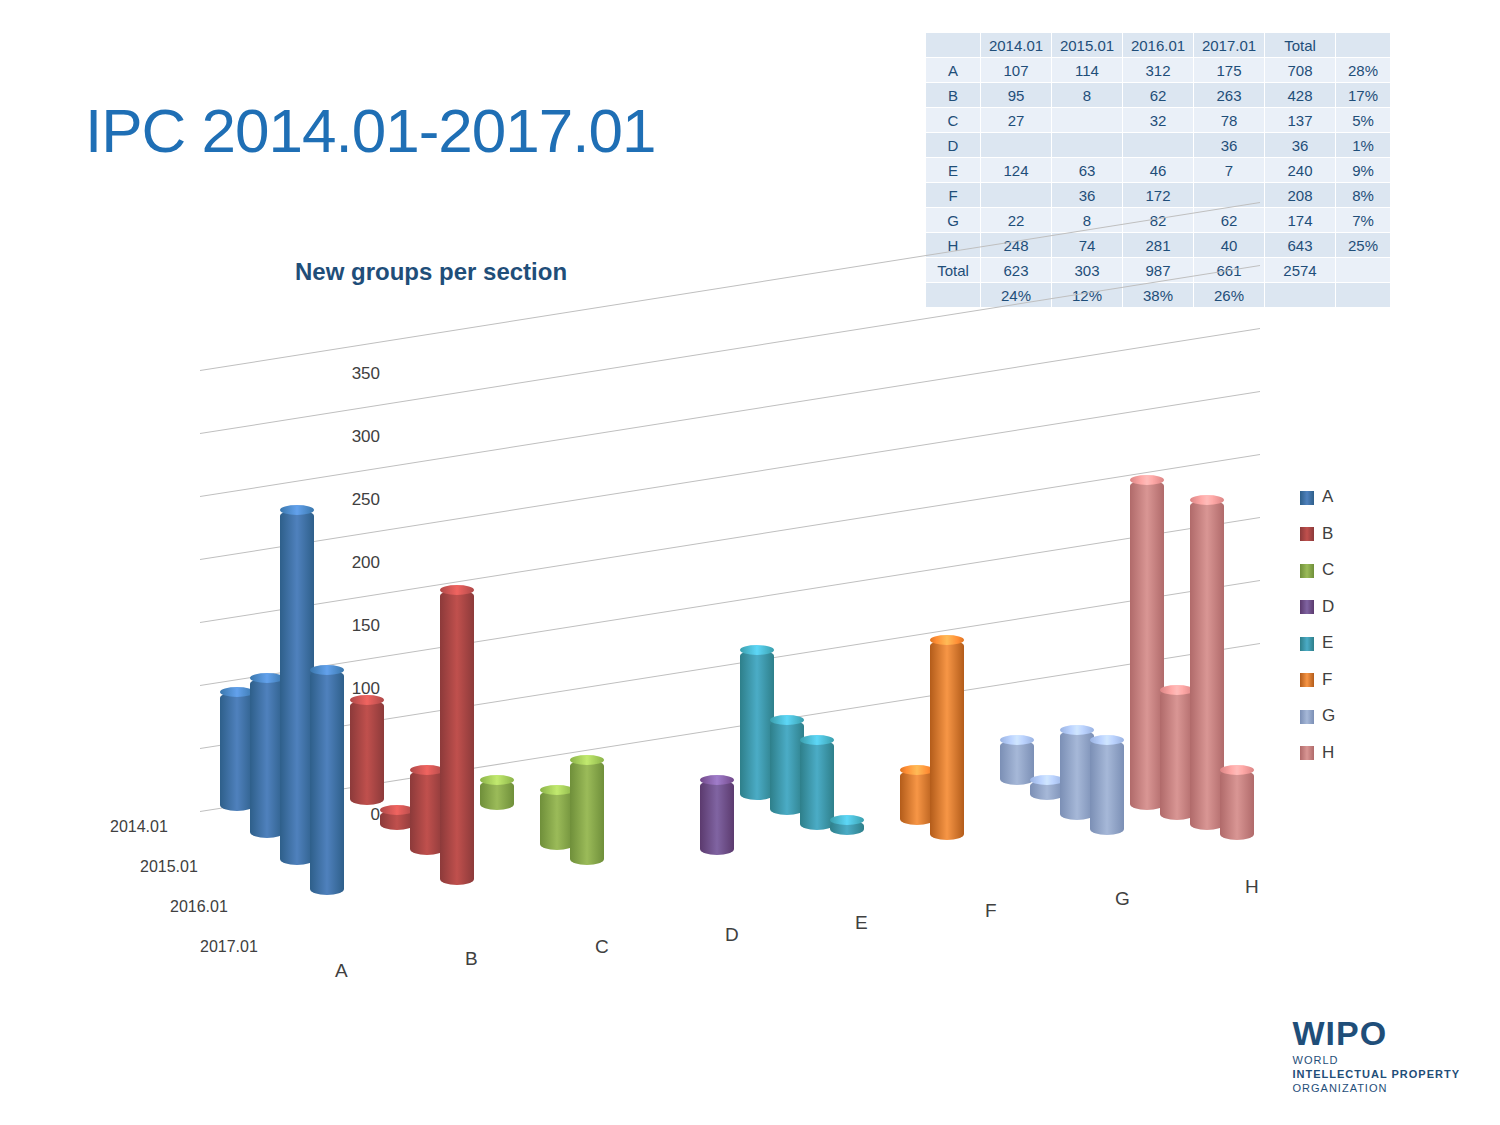IPC 2014.01-2017.01
New groups per section
| | 2014.01 | 2015.01 | 2016.01 | 2017.01 | Total | |
| A | 107 | 114 | 312 | 175 | 708 | 28% |
| B | 95 | 8 | 62 | 263 | 428 | 17% |
| C | 27 | | 32 | 78 | 137 | 5% |
| D | | | | 36 | 36 | 1% |
| E | 124 | 63 | 46 | 7 | 240 | 9% |
| F | | 36 | 172 | | 208 | 8% |
| G | 22 | 8 | 82 | 62 | 174 | 7% |
| H | 248 | 74 | 281 | 40 | 643 | 25% |
| Total | 623 | 303 | 987 | 661 | 2574 | |
| | 24% | 12% | 38% | 26% | | |
350
300
250
200
150
100
50
0
2014.01
2015.01
2016.01
2017.01
A
B
C
D
E
F
G
H
A
B
C
D
E
F
G
H
WIPO
WORLD
INTELLECTUAL PROPERTY
ORGANIZATION